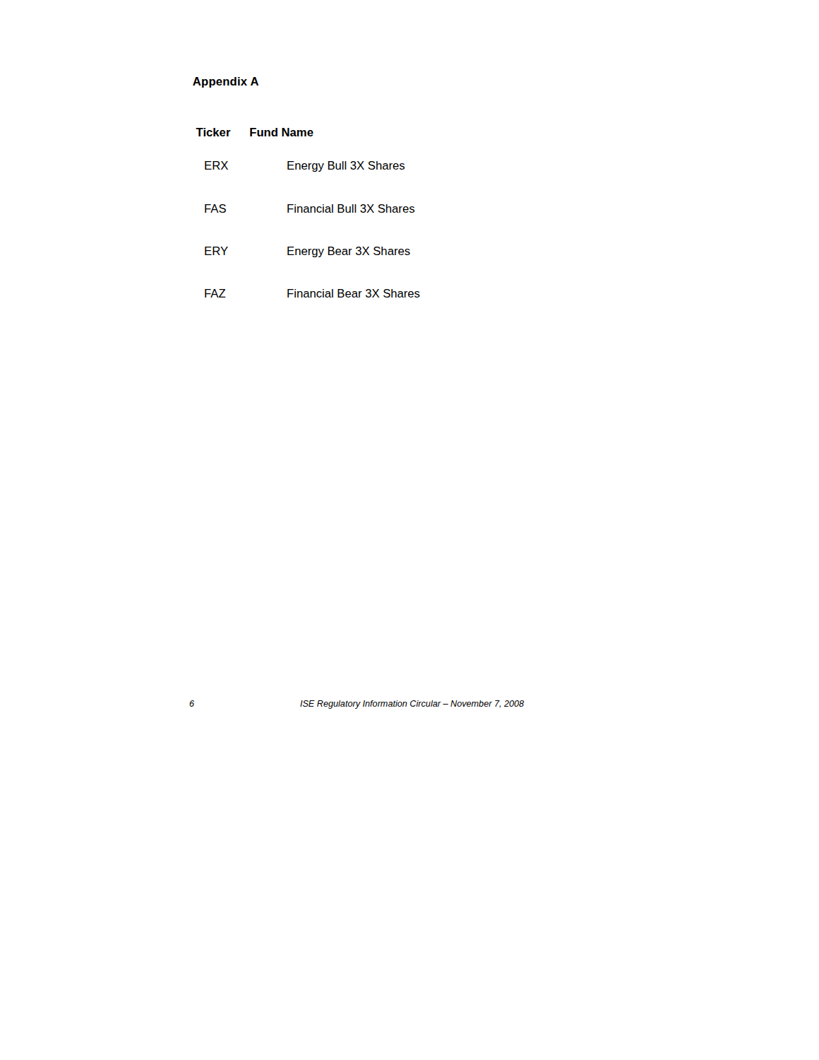Appendix A
| Ticker | Fund Name |
| --- | --- |
| ERX | Energy Bull 3X Shares |
| FAS | Financial Bull 3X Shares |
| ERY | Energy Bear 3X Shares |
| FAZ | Financial Bear 3X Shares |
6
ISE Regulatory Information Circular – November 7, 2008